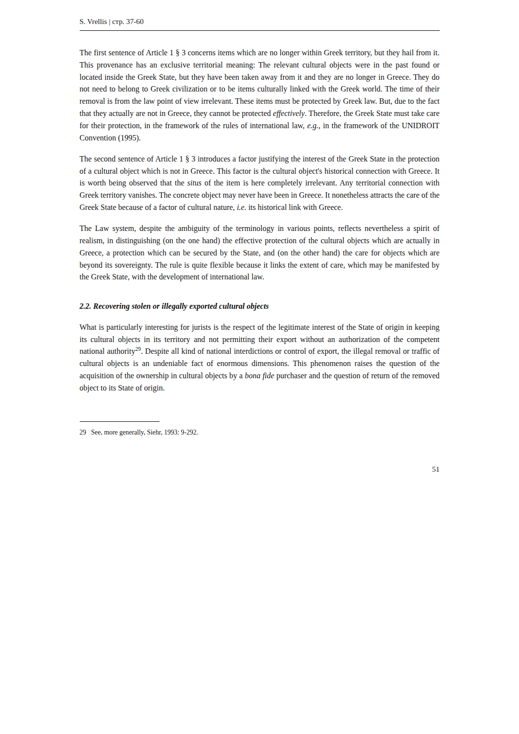S. Vrellis | стр. 37-60
The first sentence of Article 1 § 3 concerns items which are no longer within Greek territory, but they hail from it. This provenance has an exclusive territorial meaning: The relevant cultural objects were in the past found or located inside the Greek State, but they have been taken away from it and they are no longer in Greece. They do not need to belong to Greek civilization or to be items culturally linked with the Greek world. The time of their removal is from the law point of view irrelevant. These items must be protected by Greek law. But, due to the fact that they actually are not in Greece, they cannot be protected effectively. Therefore, the Greek State must take care for their protection, in the framework of the rules of international law, e.g., in the framework of the UNIDROIT Convention (1995).
The second sentence of Article 1 § 3 introduces a factor justifying the interest of the Greek State in the protection of a cultural object which is not in Greece. This factor is the cultural object's historical connection with Greece. It is worth being observed that the situs of the item is here completely irrelevant. Any territorial connection with Greek territory vanishes. The concrete object may never have been in Greece. It nonetheless attracts the care of the Greek State because of a factor of cultural nature, i.e. its historical link with Greece.
The Law system, despite the ambiguity of the terminology in various points, reflects nevertheless a spirit of realism, in distinguishing (on the one hand) the effective protection of the cultural objects which are actually in Greece, a protection which can be secured by the State, and (on the other hand) the care for objects which are beyond its sovereignty. The rule is quite flexible because it links the extent of care, which may be manifested by the Greek State, with the development of international law.
2.2. Recovering stolen or illegally exported cultural objects
What is particularly interesting for jurists is the respect of the legitimate interest of the State of origin in keeping its cultural objects in its territory and not permitting their export without an authorization of the competent national authority29. Despite all kind of national interdictions or control of export, the illegal removal or traffic of cultural objects is an undeniable fact of enormous dimensions. This phenomenon raises the question of the acquisition of the ownership in cultural objects by a bona fide purchaser and the question of return of the removed object to its State of origin.
29 See, more generally, Siehr, 1993: 9-292.
51